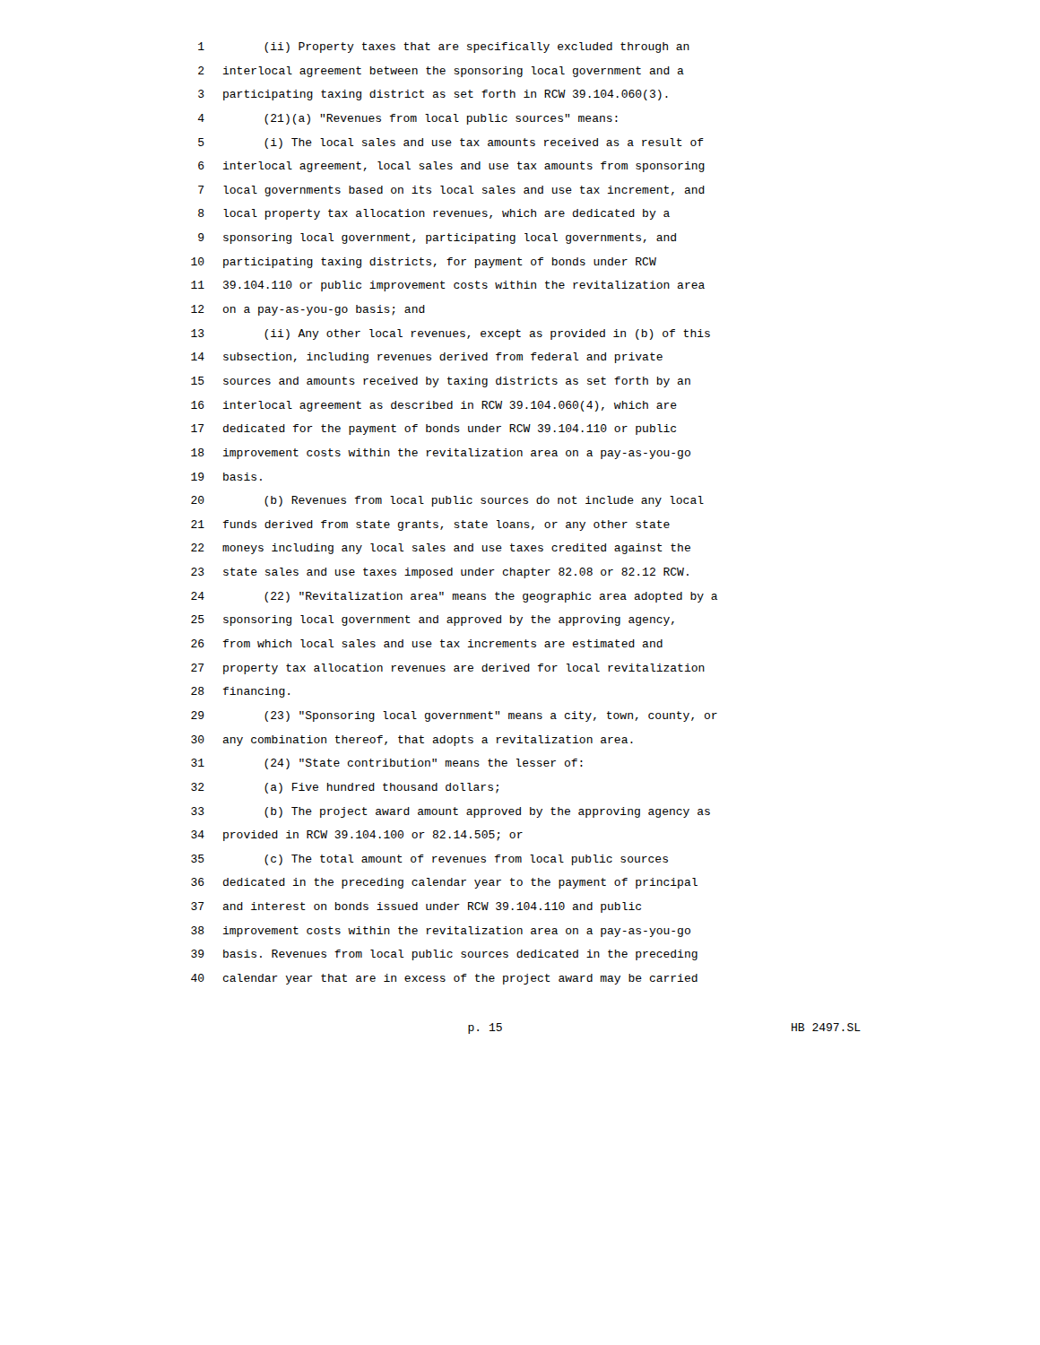(ii) Property taxes that are specifically excluded through an
interlocal agreement between the sponsoring local government and a
participating taxing district as set forth in RCW 39.104.060(3).
(21)(a) "Revenues from local public sources" means:
(i) The local sales and use tax amounts received as a result of
interlocal agreement, local sales and use tax amounts from sponsoring
local governments based on its local sales and use tax increment, and
local property tax allocation revenues, which are dedicated by a
sponsoring local government, participating local governments, and
participating taxing districts, for payment of bonds under RCW
39.104.110 or public improvement costs within the revitalization area
on a pay-as-you-go basis; and
(ii) Any other local revenues, except as provided in (b) of this
subsection, including revenues derived from federal and private
sources and amounts received by taxing districts as set forth by an
interlocal agreement as described in RCW 39.104.060(4), which are
dedicated for the payment of bonds under RCW 39.104.110 or public
improvement costs within the revitalization area on a pay-as-you-go
basis.
(b) Revenues from local public sources do not include any local
funds derived from state grants, state loans, or any other state
moneys including any local sales and use taxes credited against the
state sales and use taxes imposed under chapter 82.08 or 82.12 RCW.
(22) "Revitalization area" means the geographic area adopted by a
sponsoring local government and approved by the approving agency,
from which local sales and use tax increments are estimated and
property tax allocation revenues are derived for local revitalization
financing.
(23) "Sponsoring local government" means a city, town, county, or
any combination thereof, that adopts a revitalization area.
(24) "State contribution" means the lesser of:
(a) Five hundred thousand dollars;
(b) The project award amount approved by the approving agency as
provided in RCW 39.104.100 or 82.14.505; or
(c) The total amount of revenues from local public sources
dedicated in the preceding calendar year to the payment of principal
and interest on bonds issued under RCW 39.104.110 and public
improvement costs within the revitalization area on a pay-as-you-go
basis. Revenues from local public sources dedicated in the preceding
calendar year that are in excess of the project award may be carried
p. 15
HB 2497.SL